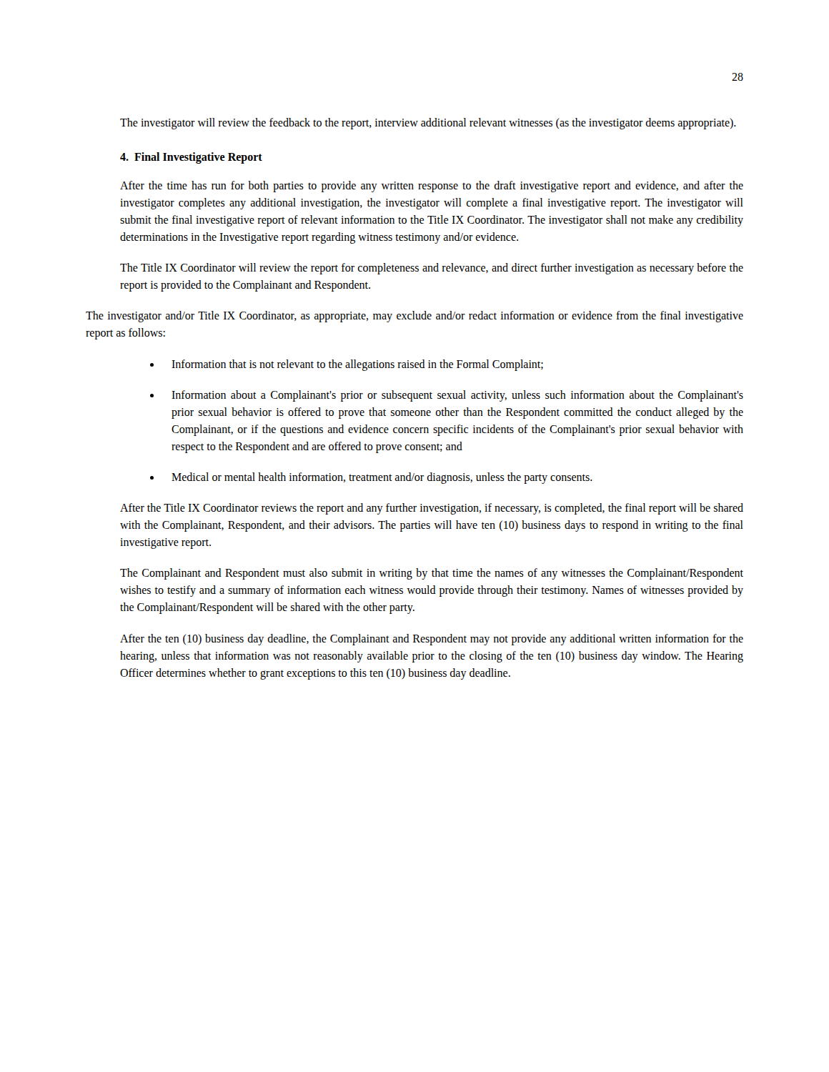28
The investigator will review the feedback to the report, interview additional relevant witnesses (as the investigator deems appropriate).
4. Final Investigative Report
After the time has run for both parties to provide any written response to the draft investigative report and evidence, and after the investigator completes any additional investigation, the investigator will complete a final investigative report. The investigator will submit the final investigative report of relevant information to the Title IX Coordinator. The investigator shall not make any credibility determinations in the Investigative report regarding witness testimony and/or evidence.
The Title IX Coordinator will review the report for completeness and relevance, and direct further investigation as necessary before the report is provided to the Complainant and Respondent.
The investigator and/or Title IX Coordinator, as appropriate, may exclude and/or redact information or evidence from the final investigative report as follows:
Information that is not relevant to the allegations raised in the Formal Complaint;
Information about a Complainant's prior or subsequent sexual activity, unless such information about the Complainant's prior sexual behavior is offered to prove that someone other than the Respondent committed the conduct alleged by the Complainant, or if the questions and evidence concern specific incidents of the Complainant's prior sexual behavior with respect to the Respondent and are offered to prove consent; and
Medical or mental health information, treatment and/or diagnosis, unless the party consents.
After the Title IX Coordinator reviews the report and any further investigation, if necessary, is completed, the final report will be shared with the Complainant, Respondent, and their advisors. The parties will have ten (10) business days to respond in writing to the final investigative report.
The Complainant and Respondent must also submit in writing by that time the names of any witnesses the Complainant/Respondent wishes to testify and a summary of information each witness would provide through their testimony. Names of witnesses provided by the Complainant/Respondent will be shared with the other party.
After the ten (10) business day deadline, the Complainant and Respondent may not provide any additional written information for the hearing, unless that information was not reasonably available prior to the closing of the ten (10) business day window. The Hearing Officer determines whether to grant exceptions to this ten (10) business day deadline.